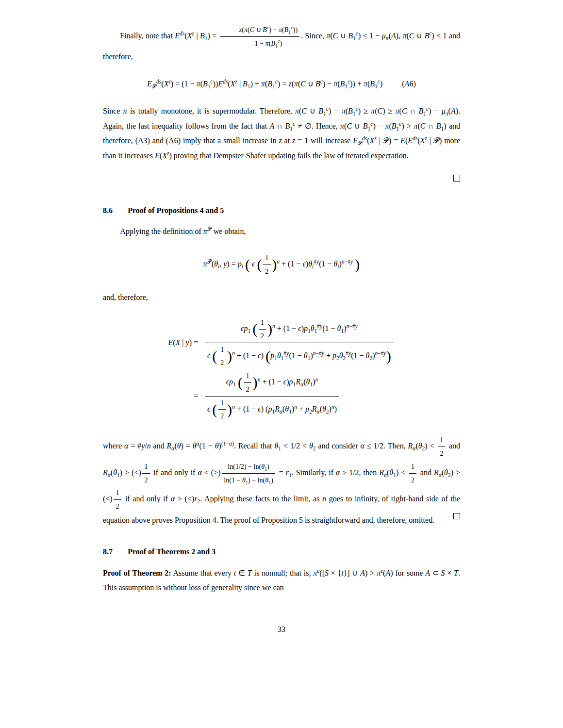Finally, note that Eds(Xz | B1) = z(π(C ∪ Bc) − π(B1c)) 1 − π(B1c). Since, π(C ∪ B1c) ≤ 1 − μπ(A), π(C ∪ Bc) < 1 and therefore,
E𝒫ds(Xz) = (1 − π(B1c))Eds(Xz | B1) + π(B1c) = z(π(C ∪ Bc) − π(B1c)) + π(B1c) (A6)
Since π is totally monotone, it is supermodular. Therefore, π(C ∪ B1c) − π(B1c) ≥ π(C) ≥ π(C ∩ B1c) − μπ(A). Again, the last inequality follows from the fact that A ∩ B1c ≠ ∅. Hence, π(C ∪ B1c) − π(B1c) > π(C ∩ B1) and therefore, (A3) and (A6) imply that a small increase in z at z = 1 will increase E𝒫ds(Xz | 𝒫) = E(Eds(Xz | 𝒫) more than it increases E(Xz) proving that Dempster-Shafer updating fails the law of iterated expectation.
8.6 Proof of Propositions 4 and 5
Applying the definition of π𝒫 we obtain,
π𝒫(θi, y) = pi ( ϵ (12)n + (1 − ϵ)θi#y(1 − θi)n−#y )
and, therefore,
E(X | y) =
ϵp1 (12)n + (1 − ϵ)p1θ1#y(1 − θ1)n−#y ϵ (12)n + (1 − ϵ) (p1θ1#y(1 − θ1)n−#y + p2θ2#y(1 − θ2)n−#y)
=
ϵp1 (12)n + (1 − ϵ)p1Rα(θ1)n ϵ (12)n + (1 − ϵ) (p1Rα(θ1)n + p2Rα(θ2)n)
where α = #y/n and Rα(θ) = θα(1 − θ)(1−α). Recall that θ1 < 1/2 < θ2 and consider α ≤ 1/2. Then, Rα(θ2) < 12 and Rα(θ1) > (<)12 if and only if α < (>)ln(1/2) − ln(θ1) ln(1 − θ1) − ln(θ1) = r1. Similarly, if α ≥ 1/2, then Rα(θ1) < 12 and Rα(θ2) > (<)12 if and only if α > (<)r2. Applying these facts to the limit, as n goes to infinity, of right-hand side of the equation above proves Proposition 4. The proof of Proposition 5 is straightforward and, therefore, omitted.
8.7 Proof of Theorems 2 and 3
Proof of Theorem 2: Assume that every t ∈ T is nonnull; that is, πe([S × {t}] ∪ A) > πe(A) for some A ⊂ S × T. This assumption is without loss of generality since we can
33